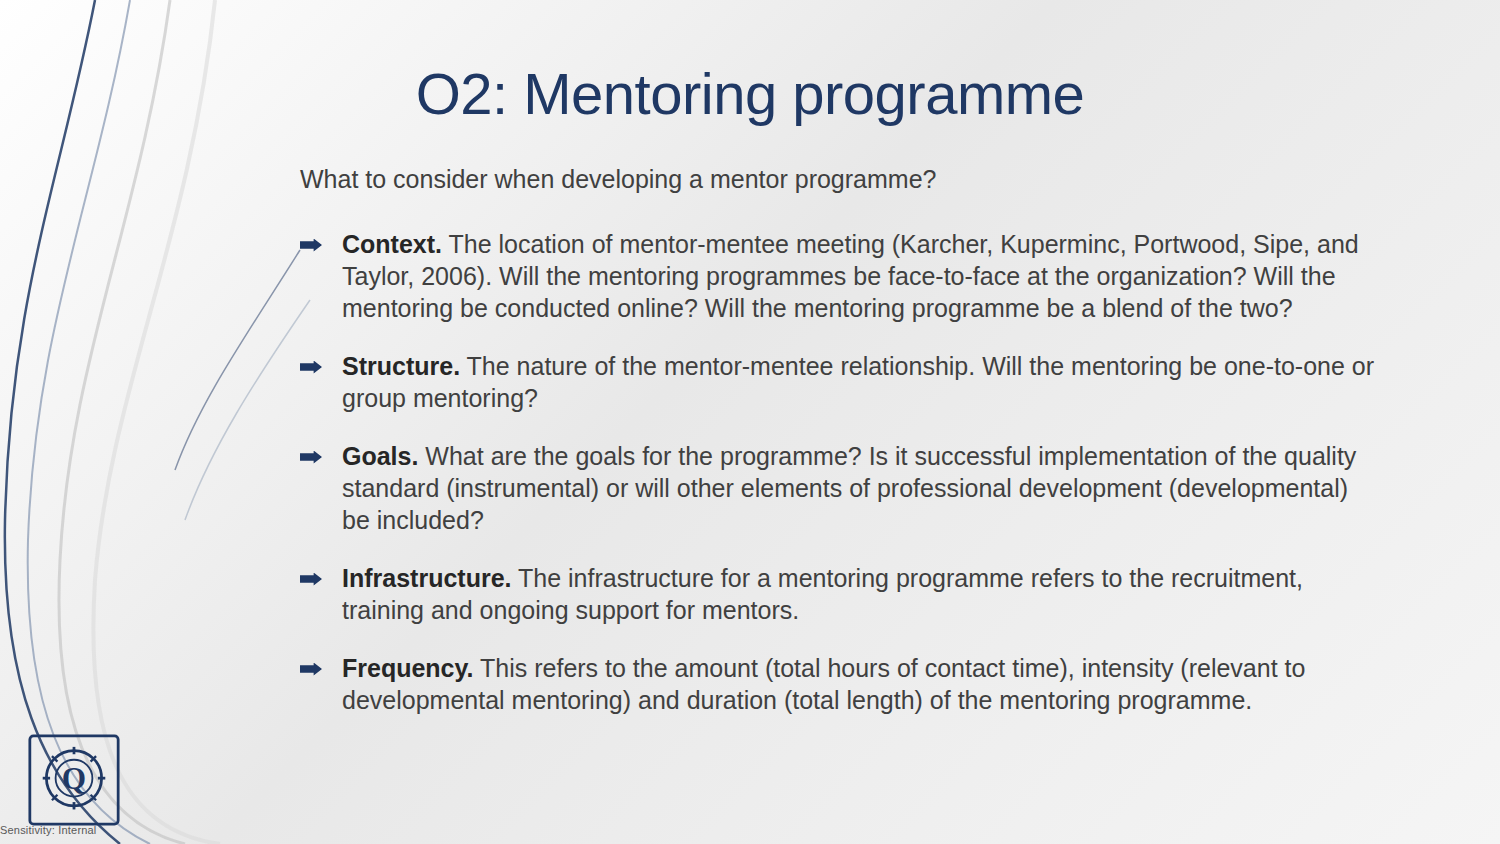O2: Mentoring programme
What to consider when developing a mentor programme?
Context. The location of mentor-mentee meeting (Karcher, Kuperminc, Portwood, Sipe, and Taylor, 2006). Will the mentoring programmes be face-to-face at the organization? Will the mentoring be conducted online? Will the mentoring programme be a blend of the two?
Structure. The nature of the mentor-mentee relationship. Will the mentoring be one-to-one or group mentoring?
Goals. What are the goals for the programme? Is it successful implementation of the quality standard (instrumental) or will other elements of professional development (developmental) be included?
Infrastructure. The infrastructure for a mentoring programme refers to the recruitment, training and ongoing support for mentors.
Frequency. This refers to the amount (total hours of contact time), intensity (relevant to developmental mentoring) and duration (total length) of the mentoring programme.
Q
Sensitivity: Internal